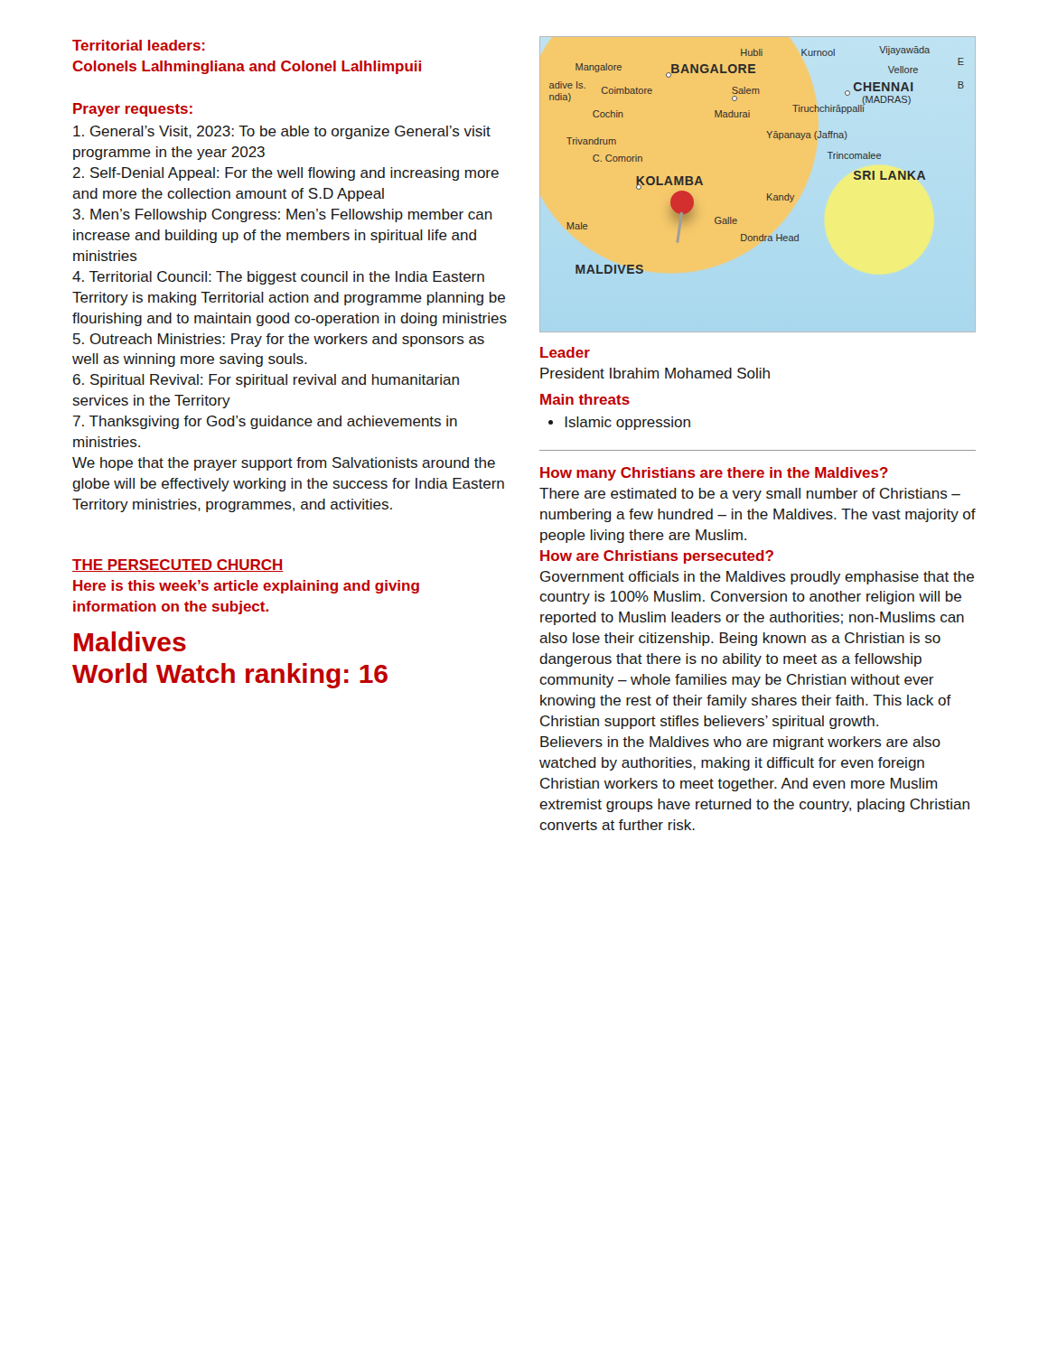Territorial leaders:
Colonels Lalhmingliana and Colonel Lalhlimpuii
Prayer requests:
1. General’s Visit, 2023: To be able to organize General’s visit programme in the year 2023
2. Self-Denial Appeal: For the well flowing and increasing more and more the collection amount of S.D Appeal
3. Men’s Fellowship Congress: Men’s Fellowship member can increase and building up of the members in spiritual life and ministries
4. Territorial Council: The biggest council in the India Eastern Territory is making Territorial action and programme planning be flourishing and to maintain good co-operation in doing ministries
5. Outreach Ministries: Pray for the workers and sponsors as well as winning more saving souls.
6. Spiritual Revival: For spiritual revival and humanitarian services in the Territory
7. Thanksgiving for God’s guidance and achievements in ministries.
We hope that the prayer support from Salvationists around the globe will be effectively working in the success for India Eastern Territory ministries, programmes, and activities.
THE PERSECUTED CHURCH
Here is this week’s article explaining and giving information on the subject.
Maldives
World Watch ranking: 16
Hubli Kurnool Vijayawāda E B Mangalore BANGALORE Vellore adive Is. ndia) Coimbatore Salem CHENNAI (MADRAS) Cochin Madurai Tiruchchirāppalli Trivandrum Yāpanaya (Jaffna) C. Comorin Trincomalee KOLAMBA SRI LANKA Kandy Galle Dondra Head Male MALDIVES
Leader
President Ibrahim Mohamed Solih
Main threats
Islamic oppression
How many Christians are there in the Maldives?
There are estimated to be a very small number of Christians – numbering a few hundred – in the Maldives. The vast majority of people living there are Muslim.
How are Christians persecuted?
Government officials in the Maldives proudly emphasise that the country is 100% Muslim. Conversion to another religion will be reported to Muslim leaders or the authorities; non-Muslims can also lose their citizenship. Being known as a Christian is so dangerous that there is no ability to meet as a fellowship community – whole families may be Christian without ever knowing the rest of their family shares their faith. This lack of Christian support stifles believers’ spiritual growth.
Believers in the Maldives who are migrant workers are also watched by authorities, making it difficult for even foreign Christian workers to meet together. And even more Muslim extremist groups have returned to the country, placing Christian converts at further risk.